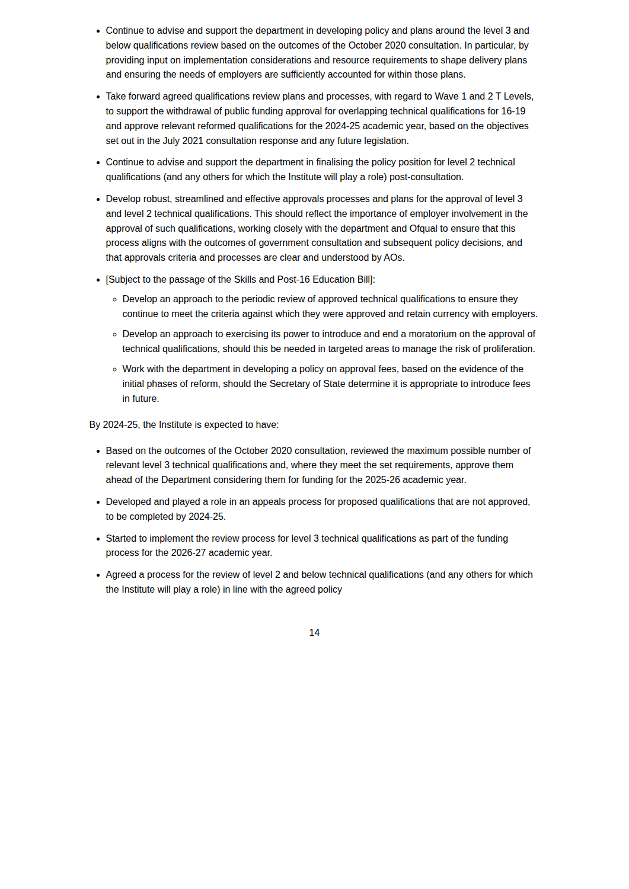Continue to advise and support the department in developing policy and plans around the level 3 and below qualifications review based on the outcomes of the October 2020 consultation. In particular, by providing input on implementation considerations and resource requirements to shape delivery plans and ensuring the needs of employers are sufficiently accounted for within those plans.
Take forward agreed qualifications review plans and processes, with regard to Wave 1 and 2 T Levels, to support the withdrawal of public funding approval for overlapping technical qualifications for 16-19 and approve relevant reformed qualifications for the 2024-25 academic year, based on the objectives set out in the July 2021 consultation response and any future legislation.
Continue to advise and support the department in finalising the policy position for level 2 technical qualifications (and any others for which the Institute will play a role) post-consultation.
Develop robust, streamlined and effective approvals processes and plans for the approval of level 3 and level 2 technical qualifications. This should reflect the importance of employer involvement in the approval of such qualifications, working closely with the department and Ofqual to ensure that this process aligns with the outcomes of government consultation and subsequent policy decisions, and that approvals criteria and processes are clear and understood by AOs.
[Subject to the passage of the Skills and Post-16 Education Bill]:
Develop an approach to the periodic review of approved technical qualifications to ensure they continue to meet the criteria against which they were approved and retain currency with employers.
Develop an approach to exercising its power to introduce and end a moratorium on the approval of technical qualifications, should this be needed in targeted areas to manage the risk of proliferation.
Work with the department in developing a policy on approval fees, based on the evidence of the initial phases of reform, should the Secretary of State determine it is appropriate to introduce fees in future.
By 2024-25, the Institute is expected to have:
Based on the outcomes of the October 2020 consultation, reviewed the maximum possible number of relevant level 3 technical qualifications and, where they meet the set requirements, approve them ahead of the Department considering them for funding for the 2025-26 academic year.
Developed and played a role in an appeals process for proposed qualifications that are not approved, to be completed by 2024-25.
Started to implement the review process for level 3 technical qualifications as part of the funding process for the 2026-27 academic year.
Agreed a process for the review of level 2 and below technical qualifications (and any others for which the Institute will play a role) in line with the agreed policy
14